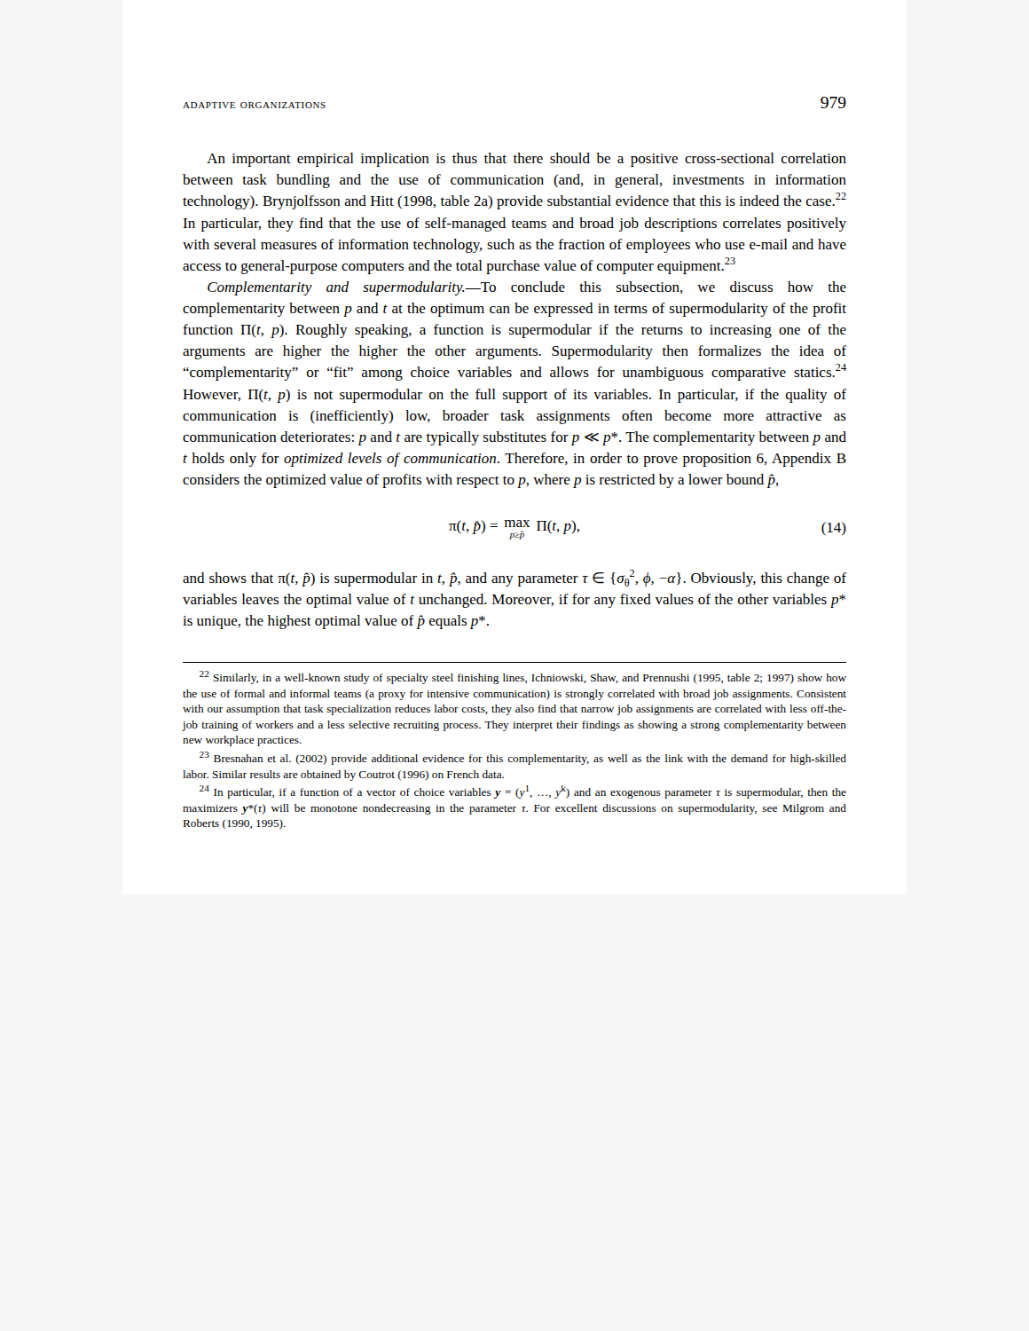adaptive organizations 979
An important empirical implication is thus that there should be a positive cross-sectional correlation between task bundling and the use of communication (and, in general, investments in information technology). Brynjolfsson and Hitt (1998, table 2a) provide substantial evidence that this is indeed the case.22 In particular, they find that the use of self-managed teams and broad job descriptions correlates positively with several measures of information technology, such as the fraction of employees who use e-mail and have access to general-purpose computers and the total purchase value of computer equipment.23
Complementarity and supermodularity.—To conclude this subsection, we discuss how the complementarity between p and t at the optimum can be expressed in terms of supermodularity of the profit function Π(t, p). Roughly speaking, a function is supermodular if the returns to increasing one of the arguments are higher the higher the other arguments. Supermodularity then formalizes the idea of “complementarity” or “fit” among choice variables and allows for unambiguous comparative statics.24 However, Π(t, p) is not supermodular on the full support of its variables. In particular, if the quality of communication is (inefficiently) low, broader task assignments often become more attractive as communication deteriorates: p and t are typically substitutes for p ≪ p*. The complementarity between p and t holds only for optimized levels of communication. Therefore, in order to prove proposition 6, Appendix B considers the optimized value of profits with respect to p, where p is restricted by a lower bound p̂,
π(t, p̂) = max p≥p̂ Π(t, p), (14)
and shows that π(t, p̂) is supermodular in t, p̂, and any parameter τ ∈ {σθ2, ϕ, −α}. Obviously, this change of variables leaves the optimal value of t unchanged. Moreover, if for any fixed values of the other variables p* is unique, the highest optimal value of p̂ equals p*.
22 Similarly, in a well-known study of specialty steel finishing lines, Ichniowski, Shaw, and Prennushi (1995, table 2; 1997) show how the use of formal and informal teams (a proxy for intensive communication) is strongly correlated with broad job assignments. Consistent with our assumption that task specialization reduces labor costs, they also find that narrow job assignments are correlated with less off-the-job training of workers and a less selective recruiting process. They interpret their findings as showing a strong complementarity between new workplace practices.
23 Bresnahan et al. (2002) provide additional evidence for this complementarity, as well as the link with the demand for high-skilled labor. Similar results are obtained by Coutrot (1996) on French data.
24 In particular, if a function of a vector of choice variables y = (y1, …, yk) and an exogenous parameter τ is supermodular, then the maximizers y*(τ) will be monotone nondecreasing in the parameter τ. For excellent discussions on supermodularity, see Milgrom and Roberts (1990, 1995).